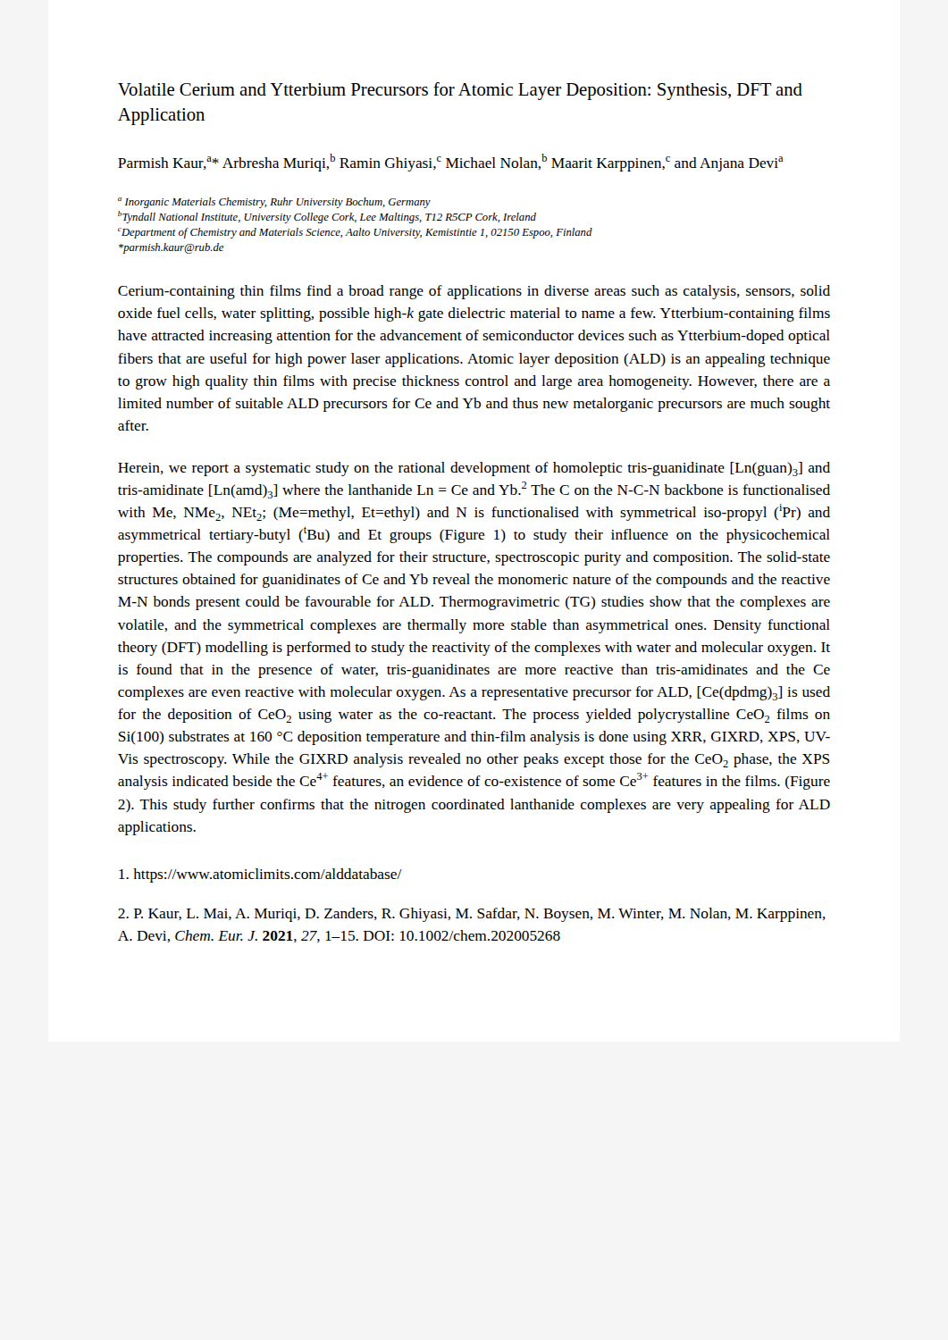Volatile Cerium and Ytterbium Precursors for Atomic Layer Deposition: Synthesis, DFT and Application
Parmish Kaur,a* Arbresha Muriqi,b Ramin Ghiyasi,c Michael Nolan,b Maarit Karppinen,c and Anjana Devia
a Inorganic Materials Chemistry, Ruhr University Bochum, Germany
bTyndall National Institute, University College Cork, Lee Maltings, T12 R5CP Cork, Ireland
cDepartment of Chemistry and Materials Science, Aalto University, Kemistintie 1, 02150 Espoo, Finland
*parmish.kaur@rub.de
Cerium-containing thin films find a broad range of applications in diverse areas such as catalysis, sensors, solid oxide fuel cells, water splitting, possible high-k gate dielectric material to name a few. Ytterbium-containing films have attracted increasing attention for the advancement of semiconductor devices such as Ytterbium-doped optical fibers that are useful for high power laser applications. Atomic layer deposition (ALD) is an appealing technique to grow high quality thin films with precise thickness control and large area homogeneity. However, there are a limited number of suitable ALD precursors for Ce and Yb and thus new metalorganic precursors are much sought after.
Herein, we report a systematic study on the rational development of homoleptic tris-guanidinate [Ln(guan)3] and tris-amidinate [Ln(amd)3] where the lanthanide Ln = Ce and Yb.2 The C on the N-C-N backbone is functionalised with Me, NMe2, NEt2; (Me=methyl, Et=ethyl) and N is functionalised with symmetrical iso-propyl (iPr) and asymmetrical tertiary-butyl (tBu) and Et groups (Figure 1) to study their influence on the physicochemical properties. The compounds are analyzed for their structure, spectroscopic purity and composition. The solid-state structures obtained for guanidinates of Ce and Yb reveal the monomeric nature of the compounds and the reactive M-N bonds present could be favourable for ALD. Thermogravimetric (TG) studies show that the complexes are volatile, and the symmetrical complexes are thermally more stable than asymmetrical ones. Density functional theory (DFT) modelling is performed to study the reactivity of the complexes with water and molecular oxygen. It is found that in the presence of water, tris-guanidinates are more reactive than tris-amidinates and the Ce complexes are even reactive with molecular oxygen. As a representative precursor for ALD, [Ce(dpdmg)3] is used for the deposition of CeO2 using water as the co-reactant. The process yielded polycrystalline CeO2 films on Si(100) substrates at 160 °C deposition temperature and thin-film analysis is done using XRR, GIXRD, XPS, UV-Vis spectroscopy. While the GIXRD analysis revealed no other peaks except those for the CeO2 phase, the XPS analysis indicated beside the Ce4+ features, an evidence of co-existence of some Ce3+ features in the films. (Figure 2). This study further confirms that the nitrogen coordinated lanthanide complexes are very appealing for ALD applications.
1. https://www.atomiclimits.com/alddatabase/
2. P. Kaur, L. Mai, A. Muriqi, D. Zanders, R. Ghiyasi, M. Safdar, N. Boysen, M. Winter, M. Nolan, M. Karppinen, A. Devi, Chem. Eur. J. 2021, 27, 1–15. DOI: 10.1002/chem.202005268